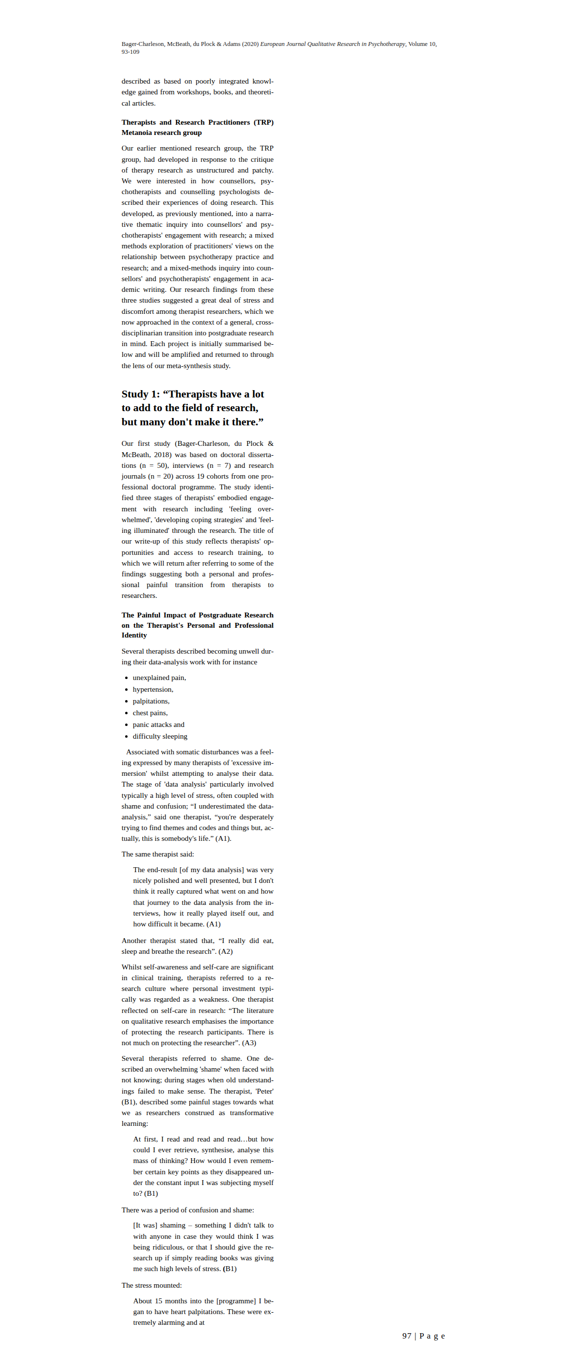Bager-Charleson, McBeath, du Plock & Adams (2020) European Journal Qualitative Research in Psychotherapy, Volume 10, 93-109
described as based on poorly integrated knowledge gained from workshops, books, and theoretical articles.
Therapists and Research Practitioners (TRP) Metanoia research group
Our earlier mentioned research group, the TRP group, had developed in response to the critique of therapy research as unstructured and patchy. We were interested in how counsellors, psychotherapists and counselling psychologists described their experiences of doing research. This developed, as previously mentioned, into a narrative thematic inquiry into counsellors' and psychotherapists' engagement with research; a mixed methods exploration of practitioners' views on the relationship between psychotherapy practice and research; and a mixed-methods inquiry into counsellors' and psychotherapists' engagement in academic writing. Our research findings from these three studies suggested a great deal of stress and discomfort among therapist researchers, which we now approached in the context of a general, cross-disciplinarian transition into postgraduate research in mind. Each project is initially summarised below and will be amplified and returned to through the lens of our meta-synthesis study.
Study 1: “Therapists have a lot to add to the field of research, but many don't make it there.”
Our first study (Bager-Charleson, du Plock & McBeath, 2018) was based on doctoral dissertations (n = 50), interviews (n = 7) and research journals (n = 20) across 19 cohorts from one professional doctoral programme. The study identified three stages of therapists' embodied engagement with research including 'feeling overwhelmed', 'developing coping strategies' and 'feeling illuminated' through the research. The title of our write-up of this study reflects therapists' opportunities and access to research training, to which we will return after referring to some of the findings suggesting both a personal and professional painful transition from therapists to researchers.
The Painful Impact of Postgraduate Research on the Therapist's Personal and Professional Identity
Several therapists described becoming unwell during their data-analysis work with for instance
unexplained pain,
hypertension,
palpitations,
chest pains,
panic attacks and
difficulty sleeping
Associated with somatic disturbances was a feeling expressed by many therapists of 'excessive immersion' whilst attempting to analyse their data. The stage of 'data analysis' particularly involved typically a high level of stress, often coupled with shame and confusion; “I underestimated the data- analysis,” said one therapist, “you're desperately trying to find themes and codes and things but, actually, this is somebody's life.” (A1).
The same therapist said:
The end-result [of my data analysis] was very nicely polished and well presented, but I don't think it really captured what went on and how that journey to the data analysis from the interviews, how it really played itself out, and how difficult it became. (A1)
Another therapist stated that, “I really did eat, sleep and breathe the research”. (A2)
Whilst self-awareness and self-care are significant in clinical training, therapists referred to a research culture where personal investment typically was regarded as a weakness. One therapist reflected on self-care in research: “The literature on qualitative research emphasises the importance of protecting the research participants. There is not much on protecting the researcher”. (A3)
Several therapists referred to shame. One described an overwhelming 'shame' when faced with not knowing; during stages when old understandings failed to make sense. The therapist, 'Peter' (B1), described some painful stages towards what we as researchers construed as transformative learning:
At first, I read and read and read…but how could I ever retrieve, synthesise, analyse this mass of thinking? How would I even remember certain key points as they disappeared under the constant input I was subjecting myself to? (B1)
There was a period of confusion and shame:
[It was] shaming – something I didn't talk to with anyone in case they would think I was being ridiculous, or that I should give the research up if simply reading books was giving me such high levels of stress. (B1)
The stress mounted:
About 15 months into the [programme] I began to have heart palpitations. These were extremely alarming and at
97 | P a g e